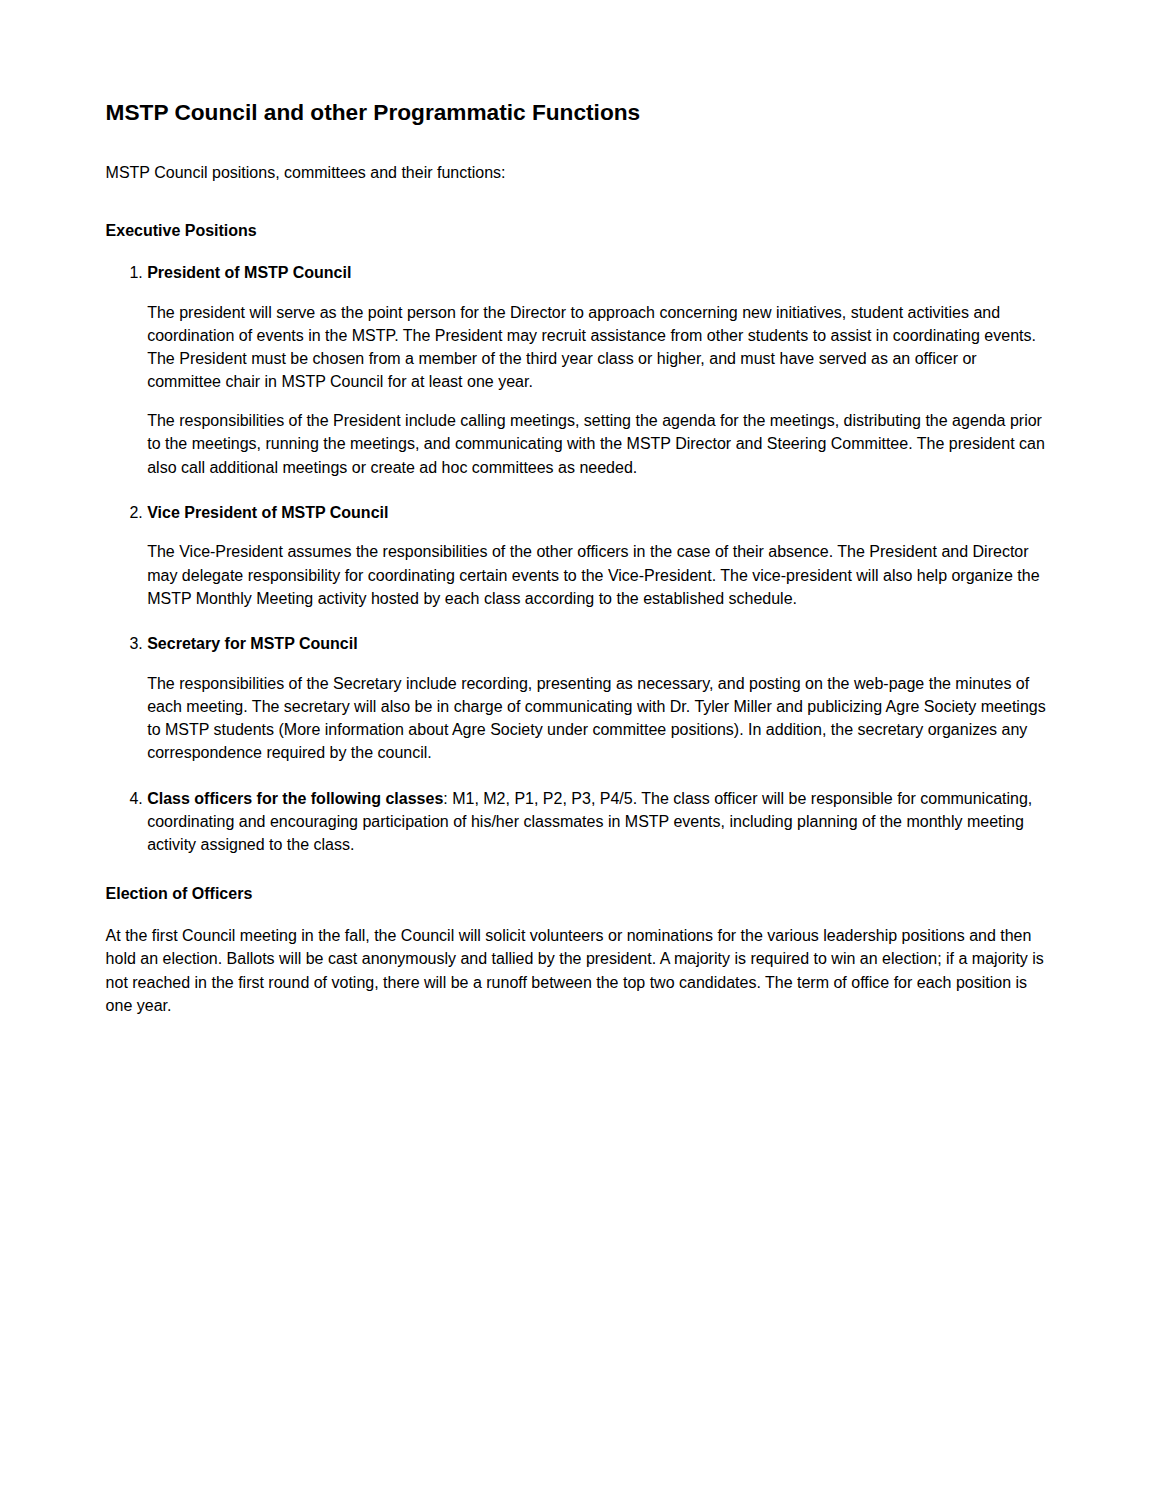MSTP Council and other Programmatic Functions
MSTP Council positions, committees and their functions:
Executive Positions
President of MSTP Council
The president will serve as the point person for the Director to approach concerning new initiatives, student activities and coordination of events in the MSTP. The President may recruit assistance from other students to assist in coordinating events. The President must be chosen from a member of the third year class or higher, and must have served as an officer or committee chair in MSTP Council for at least one year.
The responsibilities of the President include calling meetings, setting the agenda for the meetings, distributing the agenda prior to the meetings, running the meetings, and communicating with the MSTP Director and Steering Committee. The president can also call additional meetings or create ad hoc committees as needed.
Vice President of MSTP Council
The Vice-President assumes the responsibilities of the other officers in the case of their absence. The President and Director may delegate responsibility for coordinating certain events to the Vice-President. The vice-president will also help organize the MSTP Monthly Meeting activity hosted by each class according to the established schedule.
Secretary for MSTP Council
The responsibilities of the Secretary include recording, presenting as necessary, and posting on the web-page the minutes of each meeting. The secretary will also be in charge of communicating with Dr. Tyler Miller and publicizing Agre Society meetings to MSTP students (More information about Agre Society under committee positions). In addition, the secretary organizes any correspondence required by the council.
Class officers for the following classes: M1, M2, P1, P2, P3, P4/5. The class officer will be responsible for communicating, coordinating and encouraging participation of his/her classmates in MSTP events, including planning of the monthly meeting activity assigned to the class.
Election of Officers
At the first Council meeting in the fall, the Council will solicit volunteers or nominations for the various leadership positions and then hold an election. Ballots will be cast anonymously and tallied by the president. A majority is required to win an election; if a majority is not reached in the first round of voting, there will be a runoff between the top two candidates. The term of office for each position is one year.